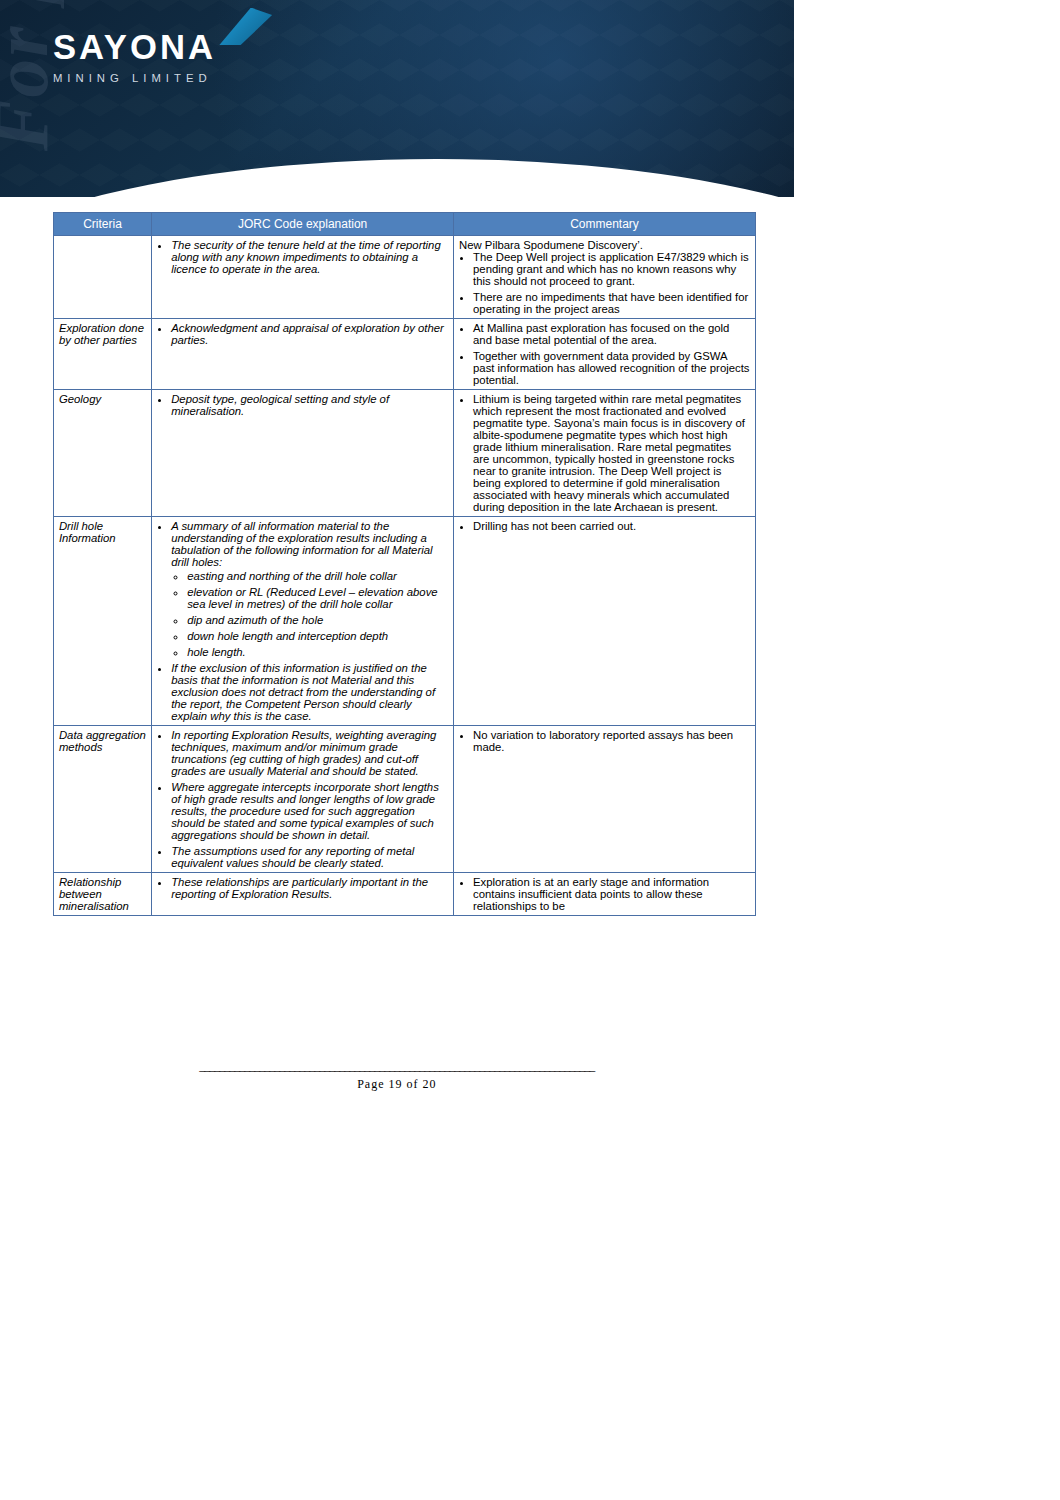SAYONA
MINING LIMITED
For personal use only
| Criteria | JORC Code explanation | Commentary |
| --- | --- | --- |
| | The security of the tenure held at the time of reporting along with any known impediments to obtaining a licence to operate in the area. | New Pilbara Spodumene Discovery’. The Deep Well project is application E47/3829 which is pending grant and which has no known reasons why this should not proceed to grant. There are no impediments that have been identified for operating in the project areas |
| Exploration done by other parties | Acknowledgment and appraisal of exploration by other parties. | At Mallina past exploration has focused on the gold and base metal potential of the area. Together with government data provided by GSWA past information has allowed recognition of the projects potential. |
| Geology | Deposit type, geological setting and style of mineralisation. | Lithium is being targeted within rare metal pegmatites which represent the most fractionated and evolved pegmatite type. Sayona’s main focus is in discovery of albite-spodumene pegmatite types which host high grade lithium mineralisation. Rare metal pegmatites are uncommon, typically hosted in greenstone rocks near to granite intrusion. The Deep Well project is being explored to determine if gold mineralisation associated with heavy minerals which accumulated during deposition in the late Archaean is present. |
| Drill hole Information | A summary of all information material to the understanding of the exploration results including a tabulation of the following information for all Material drill holes: easting and northing of the drill hole collar elevation or RL (Reduced Level – elevation above sea level in metres) of the drill hole collar dip and azimuth of the hole down hole length and interception depth hole length. If the exclusion of this information is justified on the basis that the information is not Material and this exclusion does not detract from the understanding of the report, the Competent Person should clearly explain why this is the case. | Drilling has not been carried out. |
| Data aggregation methods | In reporting Exploration Results, weighting averaging techniques, maximum and/or minimum grade truncations (eg cutting of high grades) and cut-off grades are usually Material and should be stated. Where aggregate intercepts incorporate short lengths of high grade results and longer lengths of low grade results, the procedure used for such aggregation should be stated and some typical examples of such aggregations should be shown in detail. The assumptions used for any reporting of metal equivalent values should be clearly stated. | No variation to laboratory reported assays has been made. |
| Relationship between mineralisation | These relationships are particularly important in the reporting of Exploration Results. | Exploration is at an early stage and information contains insufficient data points to allow these relationships to be |
_______________________________________________________________________________
Page 19 of 20